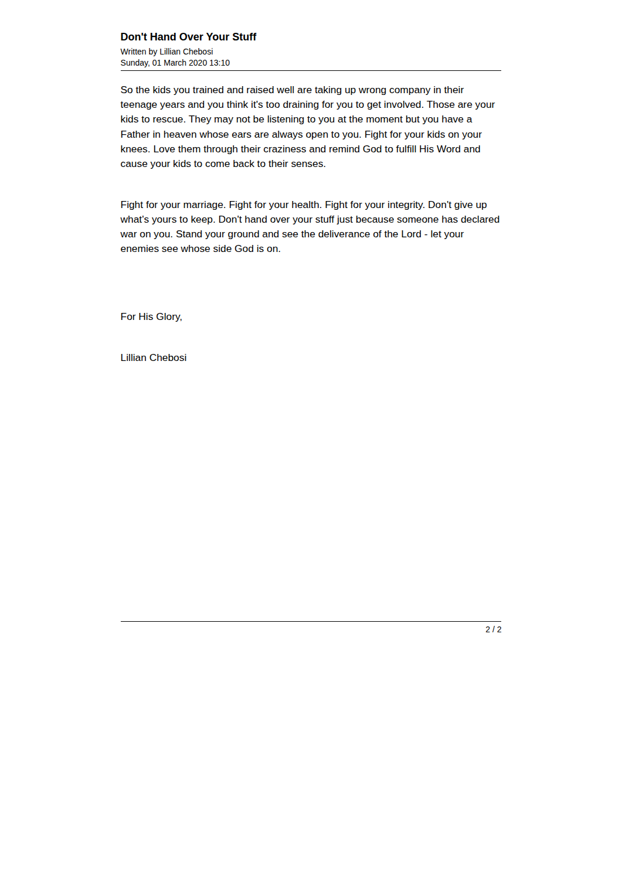Don't Hand Over Your Stuff
Written by Lillian Chebosi
Sunday, 01 March 2020 13:10
So the kids you trained and raised well are taking up wrong company in their teenage years and you think it's too draining for you to get involved. Those are your kids to rescue. They may not be listening to you at the moment but you have a Father in heaven whose ears are always open to you. Fight for your kids on your knees. Love them through their craziness and remind God to fulfill His Word and cause your kids to come back to their senses.
Fight for your marriage. Fight for your health. Fight for your integrity. Don't give up what's yours to keep. Don't hand over your stuff just because someone has declared war on you. Stand your ground and see the deliverance of the Lord - let your enemies see whose side God is on.
For His Glory,
Lillian Chebosi
2 / 2